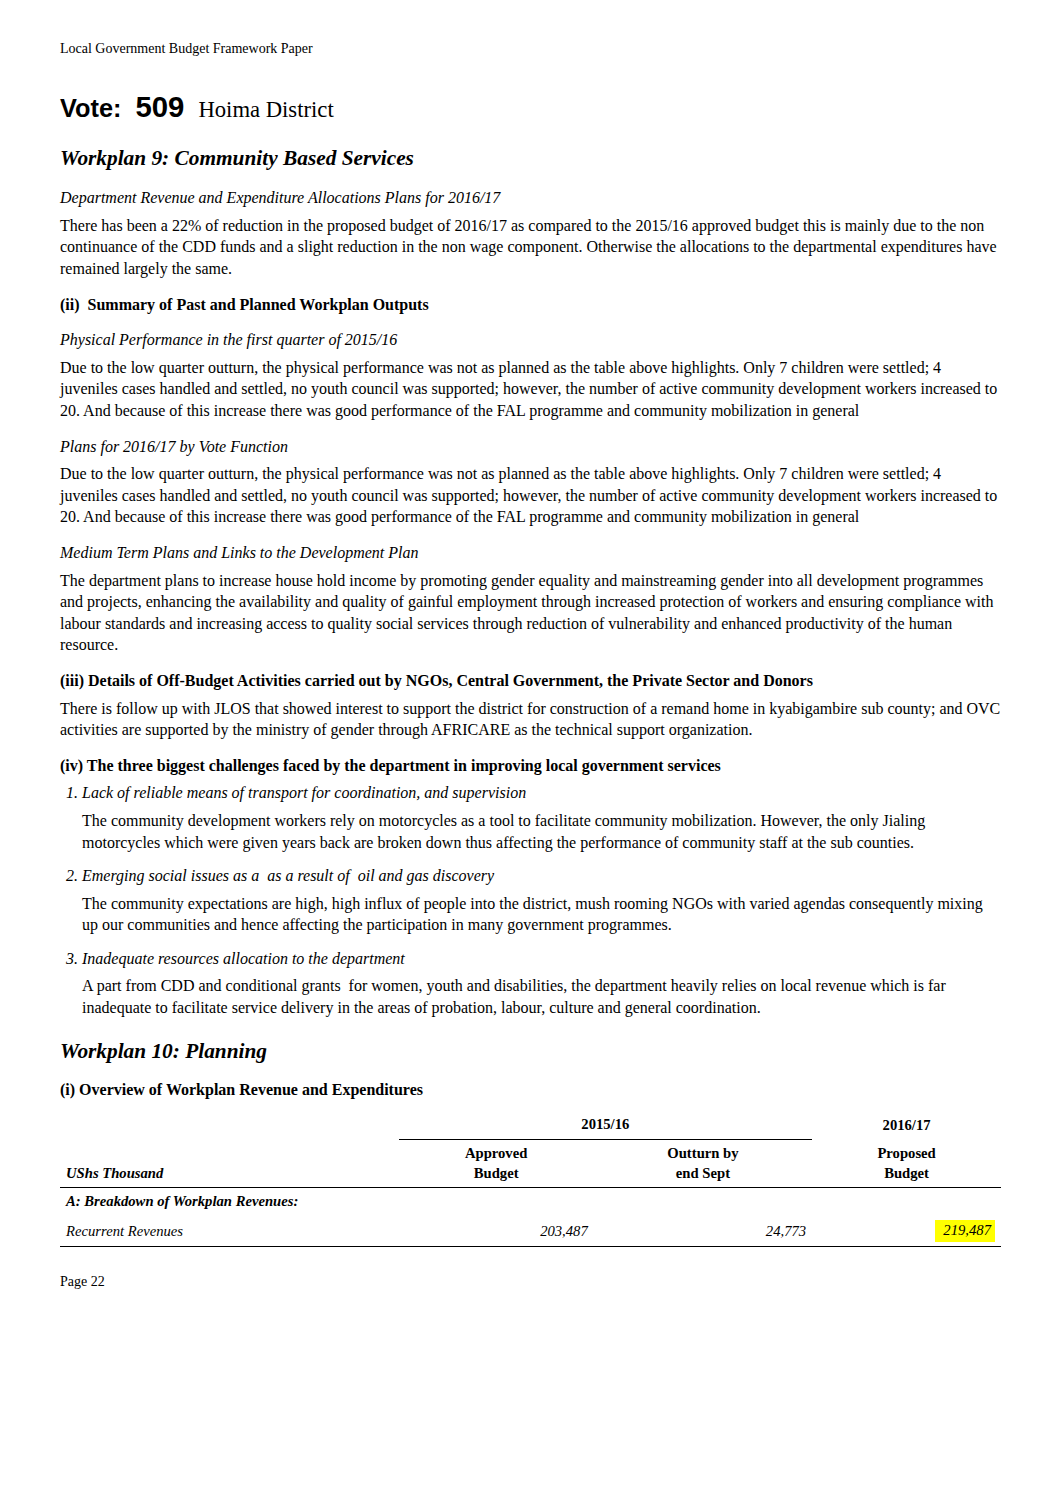Local Government Budget Framework Paper
Vote: 509 Hoima District
Workplan 9: Community Based Services
Department Revenue and Expenditure Allocations Plans for 2016/17
There has been a 22% of reduction in the proposed budget of 2016/17 as compared to the 2015/16 approved budget this is mainly due to the non continuance of the CDD funds and a slight reduction in the non wage component. Otherwise the allocations to the departmental expenditures have remained largely the same.
(ii) Summary of Past and Planned Workplan Outputs
Physical Performance in the first quarter of 2015/16
Due to the low quarter outturn, the physical performance was not as planned as the table above highlights. Only 7 children were settled; 4 juveniles cases handled and settled, no youth council was supported; however, the number of active community development workers increased to 20. And because of this increase there was good performance of the FAL programme and community mobilization in general
Plans for 2016/17 by Vote Function
Due to the low quarter outturn, the physical performance was not as planned as the table above highlights. Only 7 children were settled; 4 juveniles cases handled and settled, no youth council was supported; however, the number of active community development workers increased to 20. And because of this increase there was good performance of the FAL programme and community mobilization in general
Medium Term Plans and Links to the Development Plan
The department plans to increase house hold income by promoting gender equality and mainstreaming gender into all development programmes and projects, enhancing the availability and quality of gainful employment through increased protection of workers and ensuring compliance with labour standards and increasing access to quality social services through reduction of vulnerability and enhanced productivity of the human resource.
(iii) Details of Off-Budget Activities carried out by NGOs, Central Government, the Private Sector and Donors
There is follow up with JLOS that showed interest to support the district for construction of a remand home in kyabigambire sub county; and OVC activities are supported by the ministry of gender through AFRICARE as the technical support organization.
(iv) The three biggest challenges faced by the department in improving local government services
Lack of reliable means of transport for coordination, and supervision
The community development workers rely on motorcycles as a tool to facilitate community mobilization. However, the only Jialing motorcycles which were given years back are broken down thus affecting the performance of community staff at the sub counties.
Emerging social issues as a as a result of oil and gas discovery
The community expectations are high, high influx of people into the district, mush rooming NGOs with varied agendas consequently mixing up our communities and hence affecting the participation in many government programmes.
Inadequate resources allocation to the department
A part from CDD and conditional grants for women, youth and disabilities, the department heavily relies on local revenue which is far inadequate to facilitate service delivery in the areas of probation, labour, culture and general coordination.
Workplan 10: Planning
(i) Overview of Workplan Revenue and Expenditures
| | 2015/16 | 2016/17 |
| --- | --- | --- |
| UShs Thousand | Approved Budget | Outturn by end Sept | Proposed Budget |
| A: Breakdown of Workplan Revenues: |
| Recurrent Revenues | 203,487 | 24,773 | 219,487 |
Page 22